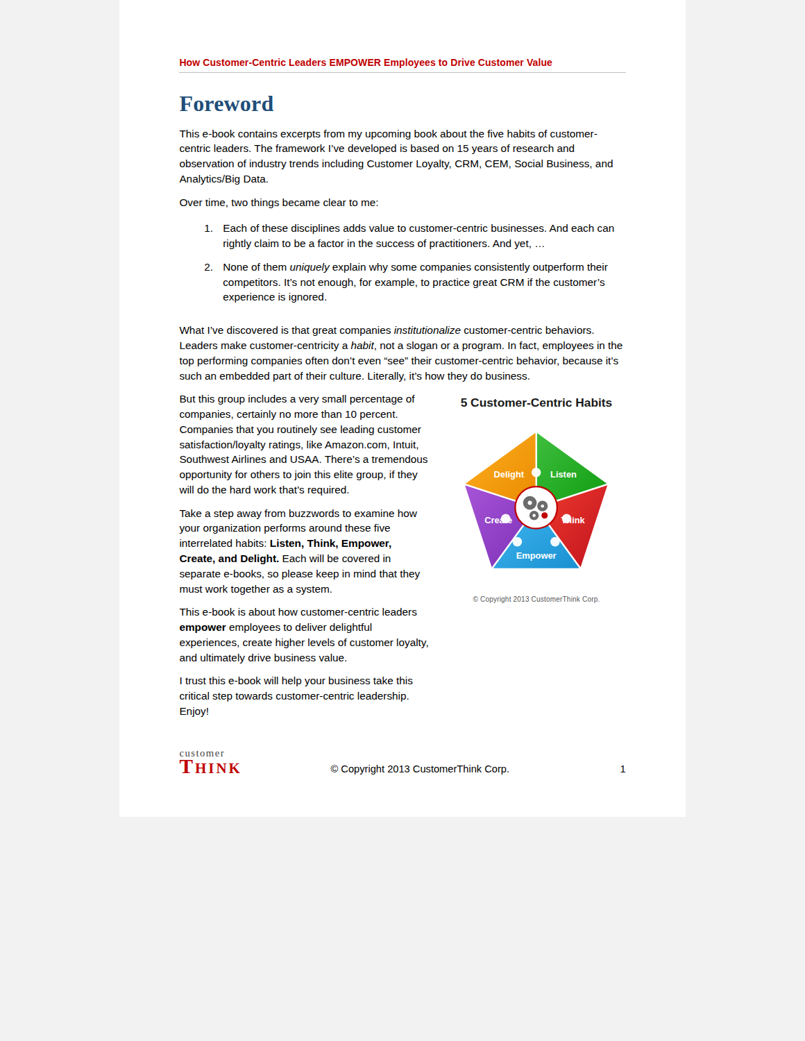How Customer-Centric Leaders EMPOWER Employees to Drive Customer Value
Foreword
This e-book contains excerpts from my upcoming book about the five habits of customer-centric leaders. The framework I’ve developed is based on 15 years of research and observation of industry trends including Customer Loyalty, CRM, CEM, Social Business, and Analytics/Big Data.
Over time, two things became clear to me:
Each of these disciplines adds value to customer-centric businesses. And each can rightly claim to be a factor in the success of practitioners. And yet, …
None of them uniquely explain why some companies consistently outperform their competitors. It’s not enough, for example, to practice great CRM if the customer’s experience is ignored.
What I’ve discovered is that great companies institutionalize customer-centric behaviors. Leaders make customer-centricity a habit, not a slogan or a program. In fact, employees in the top performing companies often don’t even “see” their customer-centric behavior, because it’s such an embedded part of their culture. Literally, it’s how they do business.
But this group includes a very small percentage of companies, certainly no more than 10 percent. Companies that you routinely see leading customer satisfaction/loyalty ratings, like Amazon.com, Intuit, Southwest Airlines and USAA. There’s a tremendous opportunity for others to join this elite group, if they will do the hard work that’s required.
Take a step away from buzzwords to examine how your organization performs around these five interrelated habits: Listen, Think, Empower, Create, and Delight. Each will be covered in separate e-books, so please keep in mind that they must work together as a system.
This e-book is about how customer-centric leaders empower employees to deliver delightful experiences, create higher levels of customer loyalty, and ultimately drive business value.
I trust this e-book will help your business take this critical step towards customer-centric leadership. Enjoy!
5 Customer-Centric Habits
Listen Think Empower Create Delight
© Copyright 2013 CustomerThink Corp.
customer Think
© Copyright 2013 CustomerThink Corp.
1